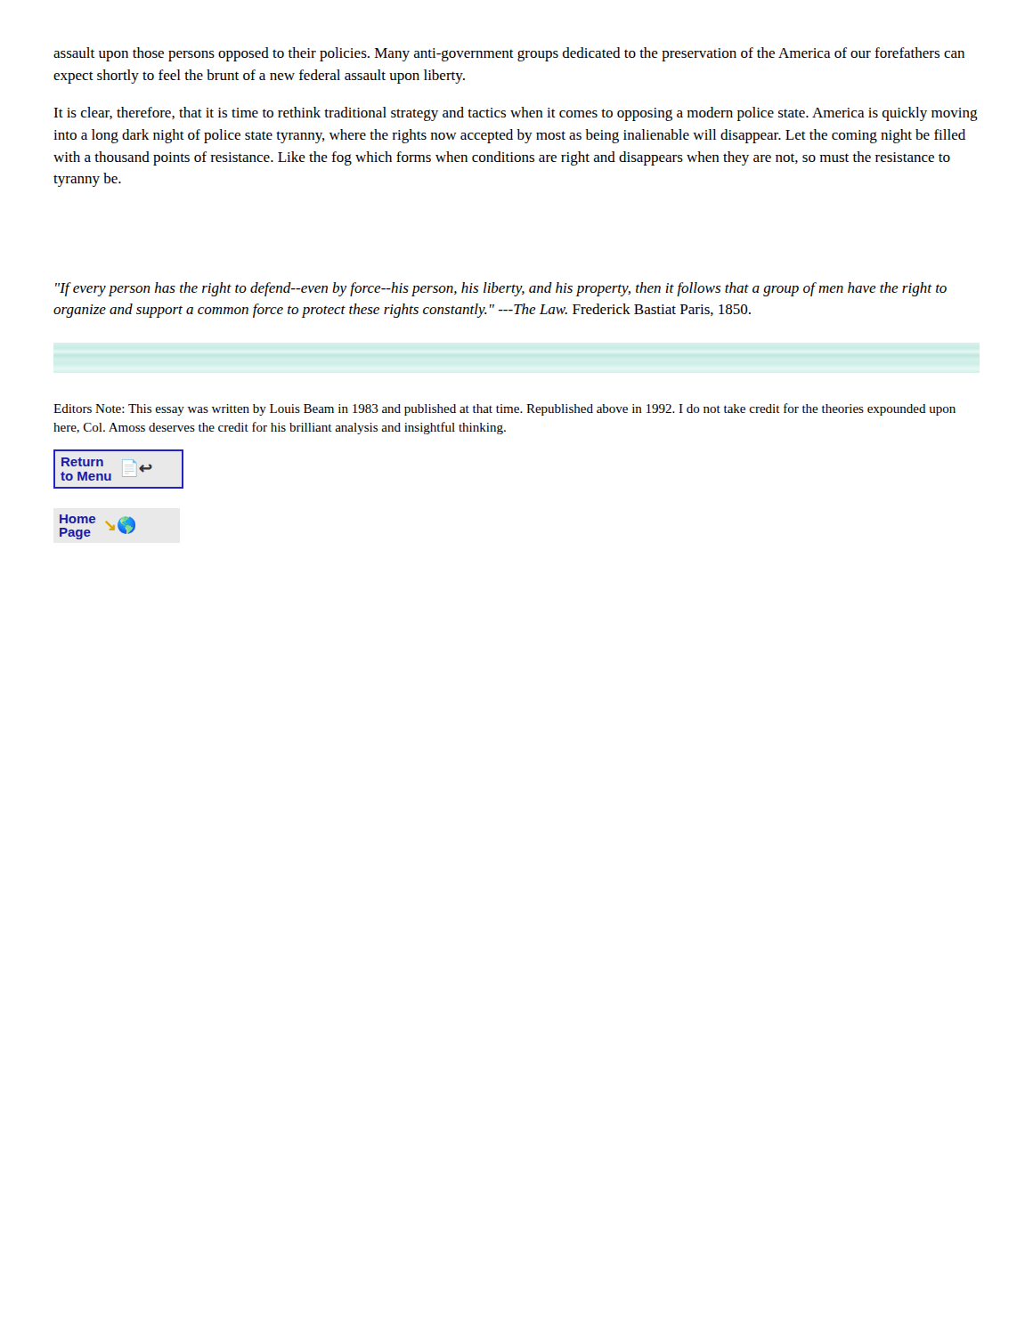assault upon those persons opposed to their policies. Many anti-government groups dedicated to the preservation of the America of our forefathers can expect shortly to feel the brunt of a new federal assault upon liberty.
It is clear, therefore, that it is time to rethink traditional strategy and tactics when it comes to opposing a modern police state. America is quickly moving into a long dark night of police state tyranny, where the rights now accepted by most as being inalienable will disappear. Let the coming night be filled with a thousand points of resistance. Like the fog which forms when conditions are right and disappears when they are not, so must the resistance to tyranny be.
"If every person has the right to defend--even by force--his person, his liberty, and his property, then it follows that a group of men have the right to organize and support a common force to protect these rights constantly." ---The Law. Frederick Bastiat Paris, 1850.
Editors Note: This essay was written by Louis Beam in 1983 and published at that time. Republished above in 1992. I do not take credit for the theories expounded upon here, Col. Amoss deserves the credit for his brilliant analysis and insightful thinking.
Return
to Menu📄↩
Home
Page↘🌎